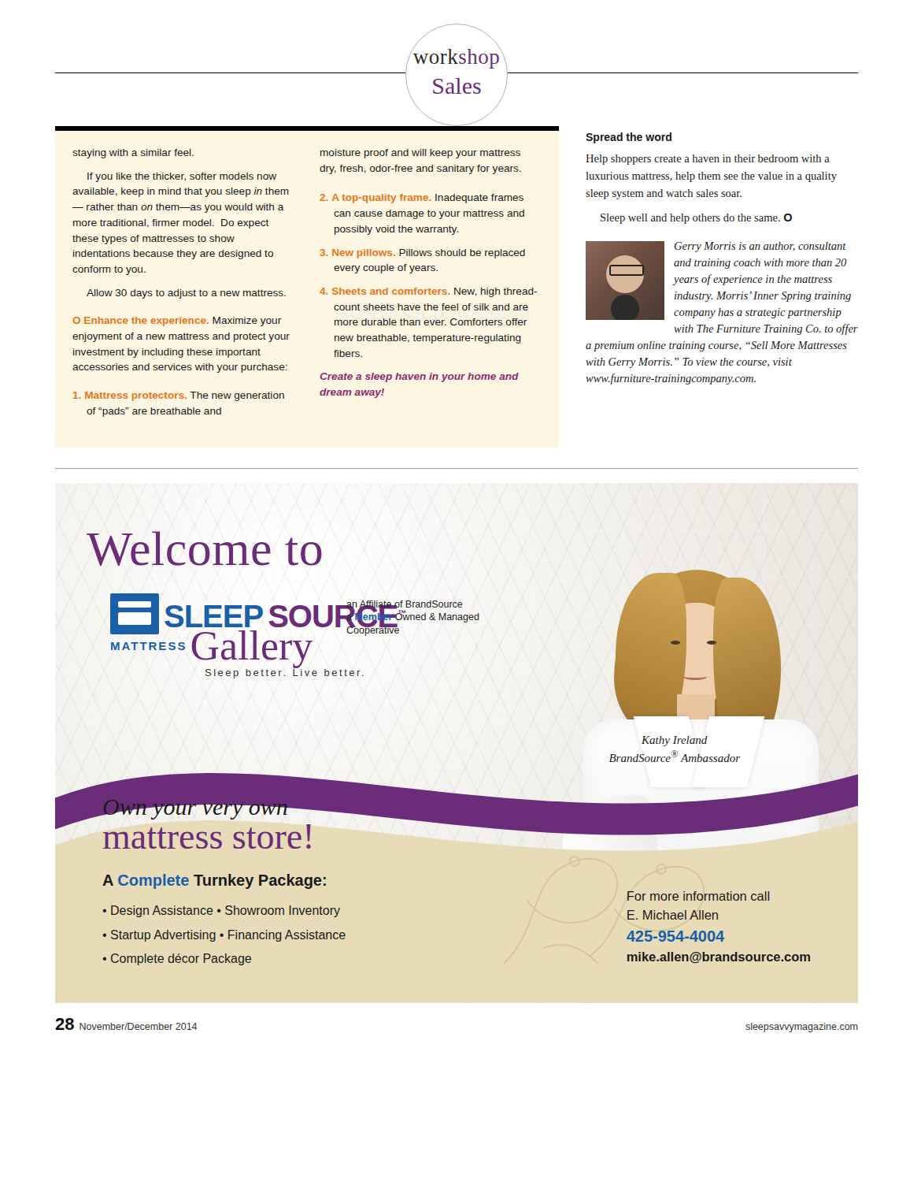workshop
Sales
staying with a similar feel.
If you like the thicker, softer models now available, keep in mind that you sleep in them— rather than on them—as you would with a more traditional, firmer model. Do expect these types of mattresses to show indentations because they are designed to conform to you.
Allow 30 days to adjust to a new mattress.
O Enhance the experience. Maximize your enjoyment of a new mattress and protect your investment by including these important accessories and services with your purchase:
1. Mattress protectors. The new generation of “pads” are breathable and
moisture proof and will keep your mattress dry, fresh, odor-free and sanitary for years.
2. A top-quality frame. Inadequate frames can cause damage to your mattress and possibly void the warranty.
3. New pillows. Pillows should be replaced every couple of years.
4. Sheets and comforters. New, high thread-count sheets have the feel of silk and are more durable than ever. Comforters offer new breathable, temperature-regulating fibers.
Create a sleep haven in your home and dream away!
Spread the word
Help shoppers create a haven in their bedroom with a luxurious mattress, help them see the value in a quality sleep system and watch sales soar.
Sleep well and help others do the same. O
Gerry Morris is an author, consultant and training coach with more than 20 years of experience in the mattress industry. Morris’ Inner Spring training company has a strategic partnership with The Furniture Training Co. to offer a premium online training course, “Sell More Mattresses with Gerry Morris.” To view the course, visit www.furniture-trainingcompany.com.
Welcome to
SLEEP SOURCE™
MATTRESS Gallery
Sleep better. Live better.
an Affiliate of BrandSource
a Member Owned & Managed Cooperative
Kathy Ireland
BrandSource® Ambassador
Own your very own
mattress store!
A Complete Turnkey Package:
Design Assistance • Showroom Inventory
Startup Advertising • Financing Assistance
Complete décor Package
For more information call
E. Michael Allen
425-954-4004
mike.allen@brandsource.com
28 November/December 2014
sleepsavvymagazine.com